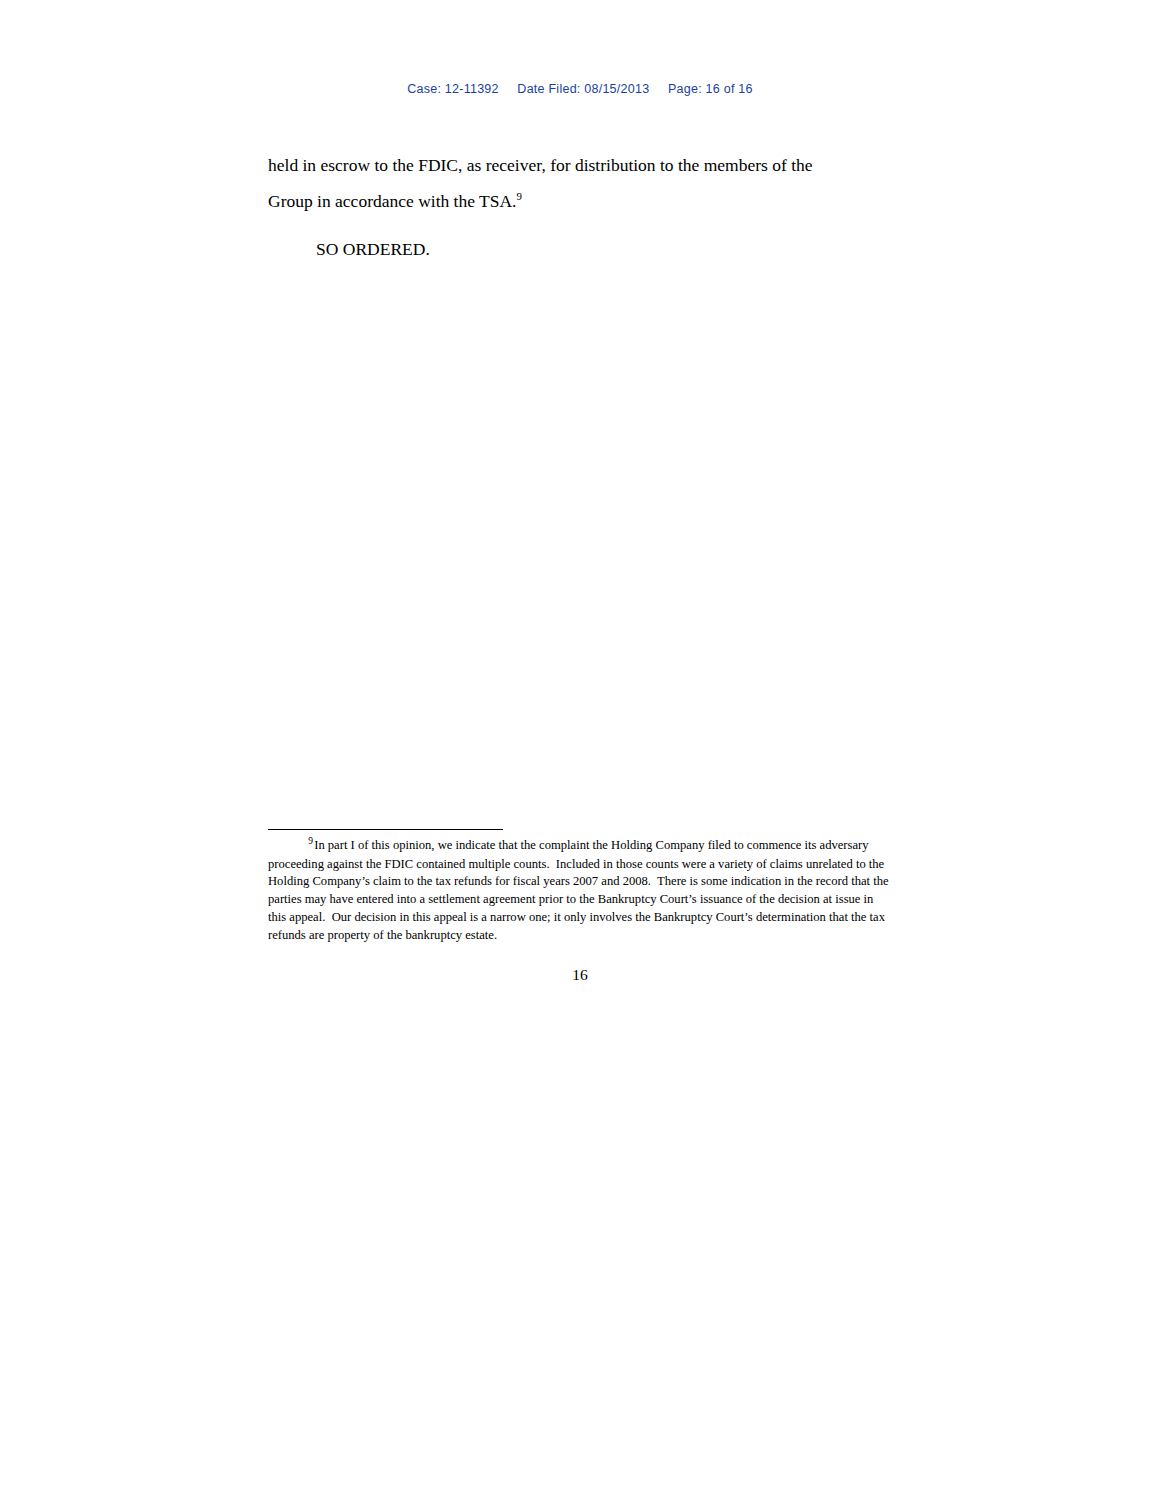Case: 12-11392 Date Filed: 08/15/2013 Page: 16 of 16
held in escrow to the FDIC, as receiver, for distribution to the members of the
Group in accordance with the TSA.9
SO ORDERED.
9 In part I of this opinion, we indicate that the complaint the Holding Company filed to commence its adversary proceeding against the FDIC contained multiple counts. Included in those counts were a variety of claims unrelated to the Holding Company’s claim to the tax refunds for fiscal years 2007 and 2008. There is some indication in the record that the parties may have entered into a settlement agreement prior to the Bankruptcy Court’s issuance of the decision at issue in this appeal. Our decision in this appeal is a narrow one; it only involves the Bankruptcy Court’s determination that the tax refunds are property of the bankruptcy estate.
16